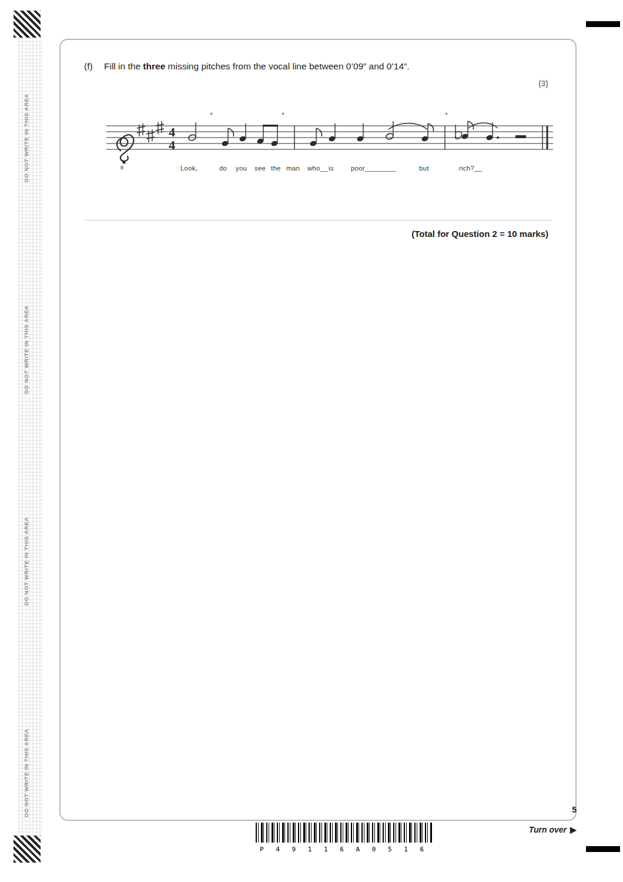DO NOT WRITE IN THIS AREA
DO NOT WRITE IN THIS AREA
DO NOT WRITE IN THIS AREA
DO NOT WRITE IN THIS AREA
(f)
Fill in the three missing pitches from the vocal line between 0’09” and 0’14”.
(3)
8 4 4 * * *
Look, do you see the man who__ is poor________ but rich?__
(Total for Question 2 = 10 marks)
P 4 9 1 1 6 A 0 5 1 6
5
Turn over▶